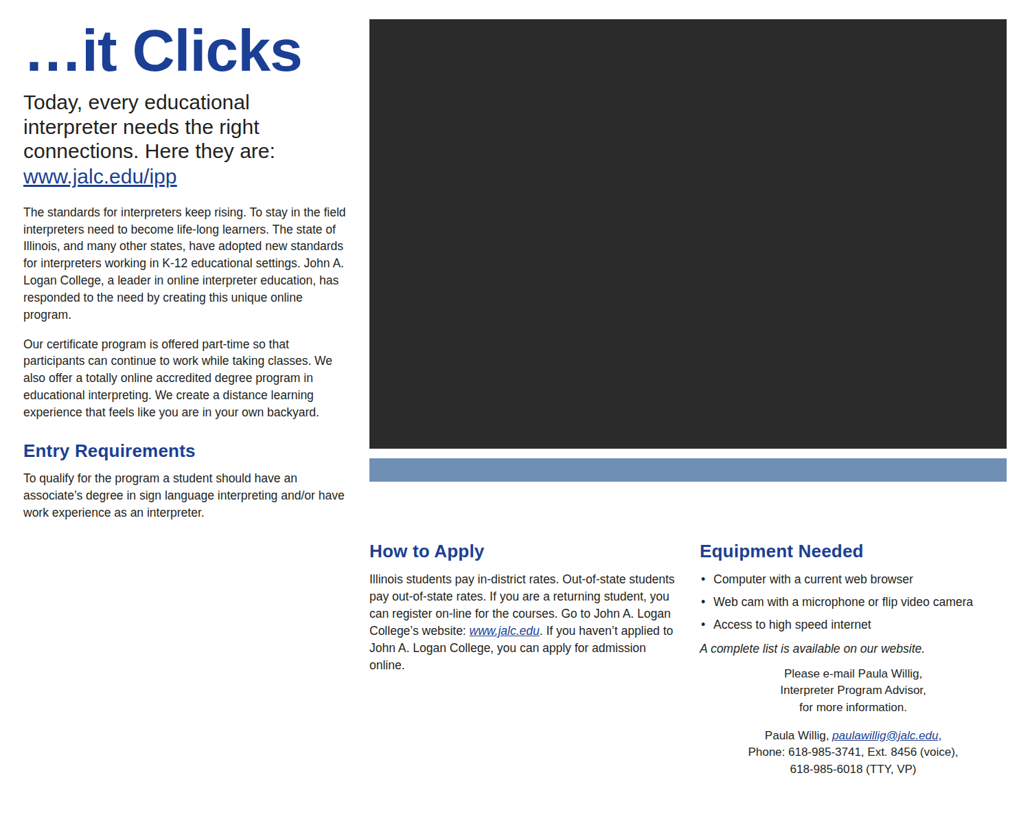…it Clicks
Today, every educational interpreter needs the right connections. Here they are: www.jalc.edu/ipp
The standards for interpreters keep rising. To stay in the field interpreters need to become life-long learners. The state of Illinois, and many other states, have adopted new standards for interpreters working in K-12 educational settings. John A. Logan College, a leader in online interpreter education, has responded to the need by creating this unique online program.
Our certificate program is offered part-time so that participants can continue to work while taking classes. We also offer a totally online accredited degree program in educational interpreting. We create a distance learning experience that feels like you are in your own backyard.
Entry Requirements
To qualify for the program a student should have an associate’s degree in sign language interpreting and/or have work experience as an interpreter.
How to Apply
Illinois students pay in-district rates. Out-of-state students pay out-of-state rates. If you are a returning student, you can register on-line for the courses. Go to John A. Logan College’s website: www.jalc.edu. If you haven’t applied to John A. Logan College, you can apply for admission online.
Equipment Needed
Computer with a current web browser
Web cam with a microphone or flip video camera
Access to high speed internet
A complete list is available on our website.
Please e-mail Paula Willig,
Interpreter Program Advisor,
for more information.
Paula Willig, paulawillig@jalc.edu,
Phone: 618-985-3741, Ext. 8456 (voice),
618-985-6018 (TTY, VP)